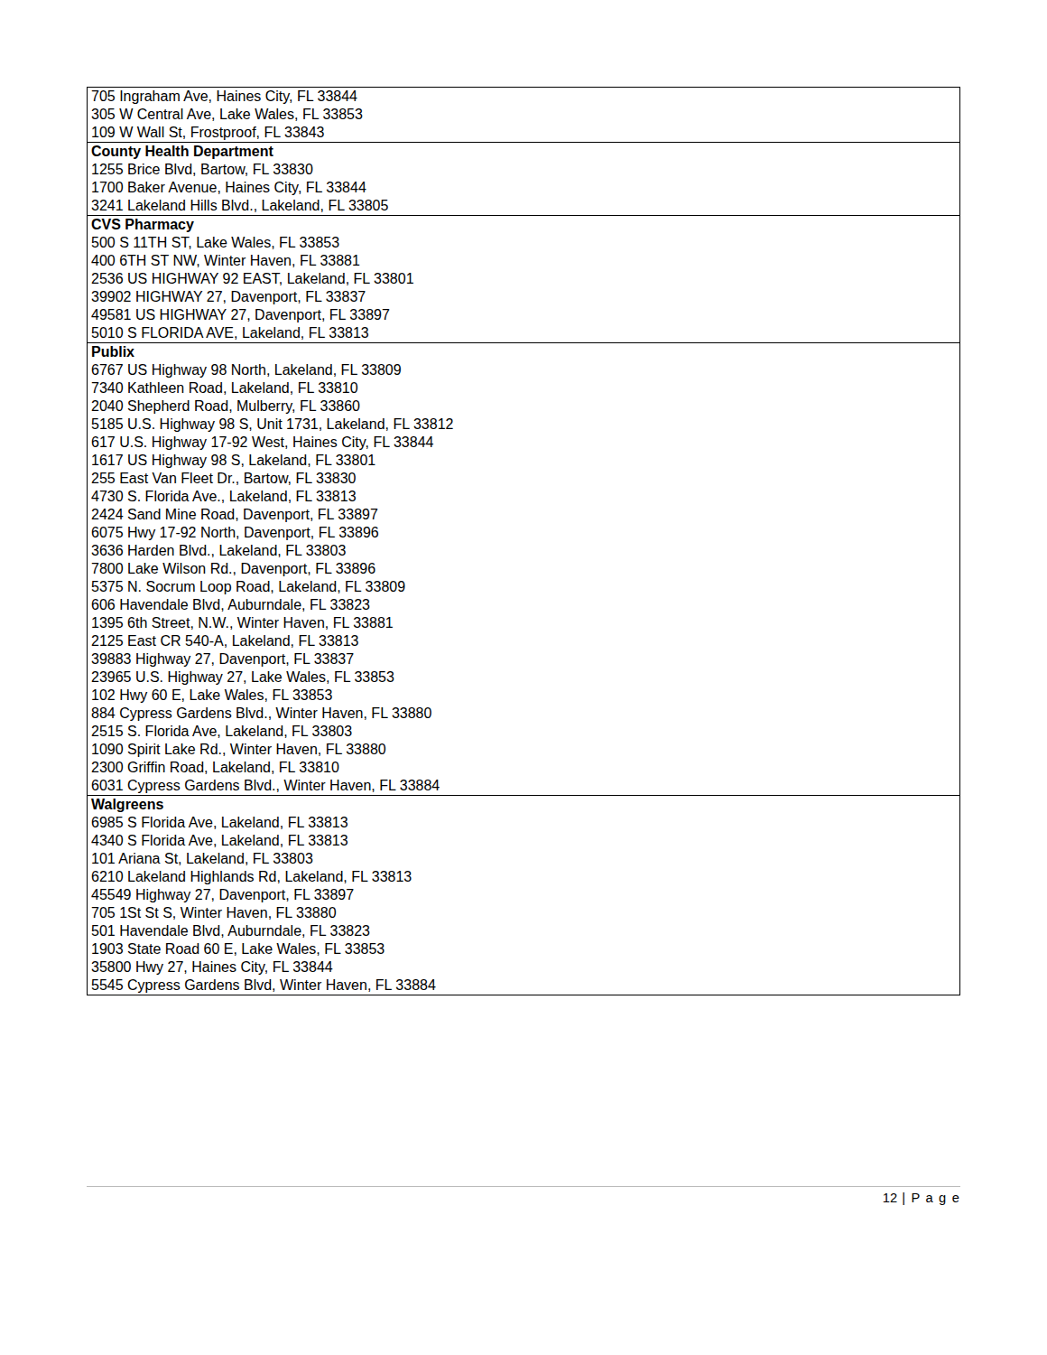| 705 Ingraham Ave, Haines City, FL 33844 305 W Central Ave, Lake Wales, FL 33853 109 W Wall St, Frostproof, FL 33843 |
| County Health Department 1255 Brice Blvd, Bartow, FL 33830 1700 Baker Avenue, Haines City, FL 33844 3241 Lakeland Hills Blvd., Lakeland, FL 33805 |
| CVS Pharmacy 500 S 11TH ST, Lake Wales, FL 33853 400 6TH ST NW, Winter Haven, FL 33881 2536 US HIGHWAY 92 EAST, Lakeland, FL 33801 39902 HIGHWAY 27, Davenport, FL 33837 49581 US HIGHWAY 27, Davenport, FL 33897 5010 S FLORIDA AVE, Lakeland, FL 33813 |
| Publix 6767 US Highway 98 North, Lakeland, FL 33809 7340 Kathleen Road, Lakeland, FL 33810 2040 Shepherd Road, Mulberry, FL 33860 5185 U.S. Highway 98 S, Unit 1731, Lakeland, FL 33812 617 U.S. Highway 17-92 West, Haines City, FL 33844 1617 US Highway 98 S, Lakeland, FL 33801 255 East Van Fleet Dr., Bartow, FL 33830 4730 S. Florida Ave., Lakeland, FL 33813 2424 Sand Mine Road, Davenport, FL 33897 6075 Hwy 17-92 North, Davenport, FL 33896 3636 Harden Blvd., Lakeland, FL 33803 7800 Lake Wilson Rd., Davenport, FL 33896 5375 N. Socrum Loop Road, Lakeland, FL 33809 606 Havendale Blvd, Auburndale, FL 33823 1395 6th Street, N.W., Winter Haven, FL 33881 2125 East CR 540-A, Lakeland, FL 33813 39883 Highway 27, Davenport, FL 33837 23965 U.S. Highway 27, Lake Wales, FL 33853 102 Hwy 60 E, Lake Wales, FL 33853 884 Cypress Gardens Blvd., Winter Haven, FL 33880 2515 S. Florida Ave, Lakeland, FL 33803 1090 Spirit Lake Rd., Winter Haven, FL 33880 2300 Griffin Road, Lakeland, FL 33810 6031 Cypress Gardens Blvd., Winter Haven, FL 33884 |
| Walgreens 6985 S Florida Ave, Lakeland, FL 33813 4340 S Florida Ave, Lakeland, FL 33813 101 Ariana St, Lakeland, FL 33803 6210 Lakeland Highlands Rd, Lakeland, FL 33813 45549 Highway 27, Davenport, FL 33897 705 1St St S, Winter Haven, FL 33880 501 Havendale Blvd, Auburndale, FL 33823 1903 State Road 60 E, Lake Wales, FL 33853 35800 Hwy 27, Haines City, FL 33844 5545 Cypress Gardens Blvd, Winter Haven, FL 33884 |
12 | P a g e